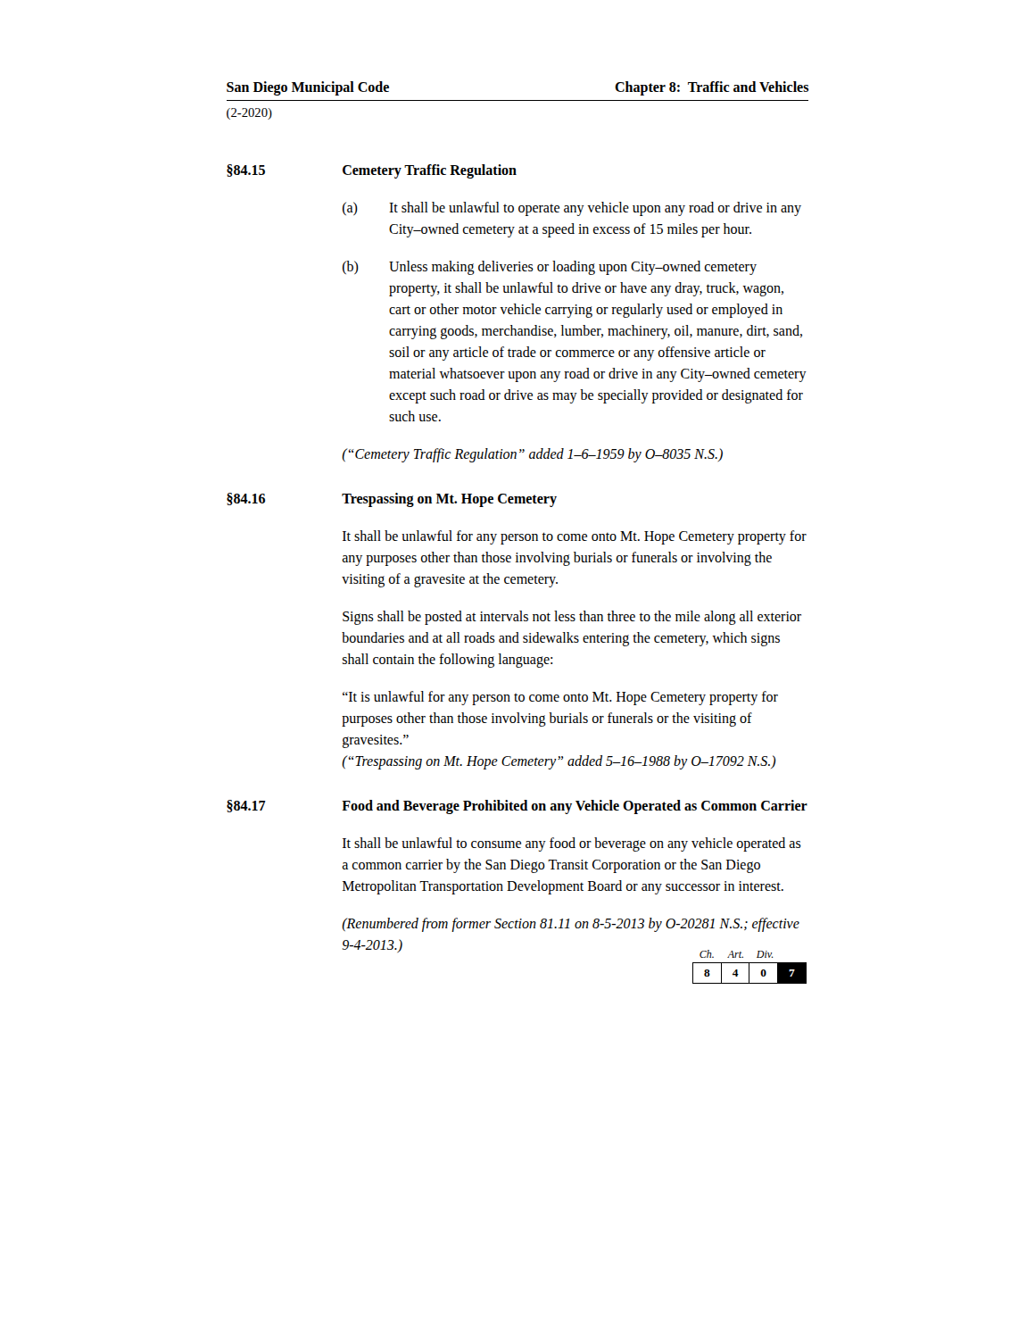San Diego Municipal Code
Chapter 8: Traffic and Vehicles
(2-2020)
§84.15
Cemetery Traffic Regulation
(a)
It shall be unlawful to operate any vehicle upon any road or drive in any City–owned cemetery at a speed in excess of 15 miles per hour.
(b)
Unless making deliveries or loading upon City–owned cemetery property, it shall be unlawful to drive or have any dray, truck, wagon, cart or other motor vehicle carrying or regularly used or employed in carrying goods, merchandise, lumber, machinery, oil, manure, dirt, sand, soil or any article of trade or commerce or any offensive article or material whatsoever upon any road or drive in any City–owned cemetery except such road or drive as may be specially provided or designated for such use.
(“Cemetery Traffic Regulation” added 1–6–1959 by O–8035 N.S.)
§84.16
Trespassing on Mt. Hope Cemetery
It shall be unlawful for any person to come onto Mt. Hope Cemetery property for any purposes other than those involving burials or funerals or involving the visiting of a gravesite at the cemetery.
Signs shall be posted at intervals not less than three to the mile along all exterior boundaries and at all roads and sidewalks entering the cemetery, which signs shall contain the following language:
“It is unlawful for any person to come onto Mt. Hope Cemetery property for purposes other than those involving burials or funerals or the visiting of gravesites.”
(“Trespassing on Mt. Hope Cemetery” added 5–16–1988 by O–17092 N.S.)
§84.17
Food and Beverage Prohibited on any Vehicle Operated as Common Carrier
It shall be unlawful to consume any food or beverage on any vehicle operated as a common carrier by the San Diego Transit Corporation or the San Diego Metropolitan Transportation Development Board or any successor in interest.
(Renumbered from former Section 81.11 on 8-5-2013 by O-20281 N.S.; effective 9-4-2013.)
Ch. Art. Div.
| 8 | 4 | 0 | 7 |